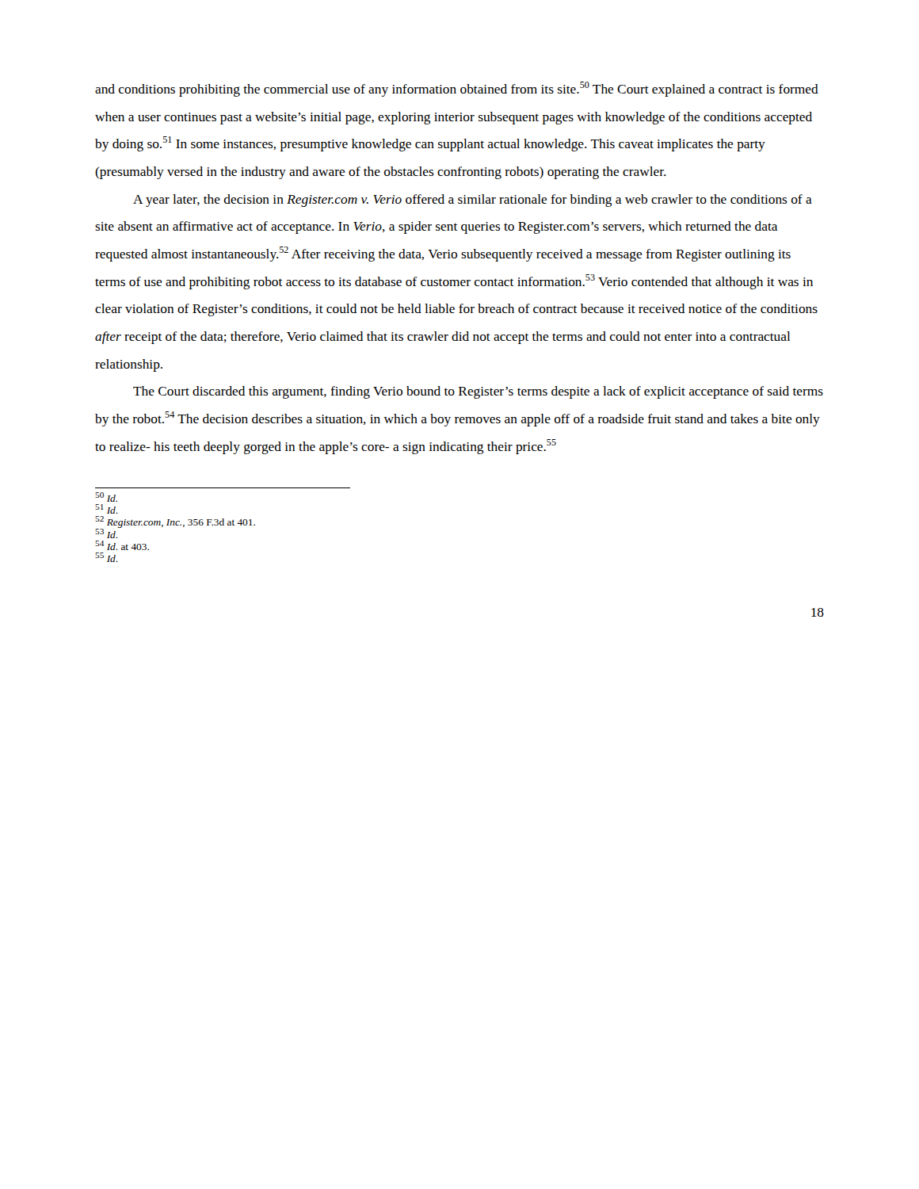and conditions prohibiting the commercial use of any information obtained from its site.50 The Court explained a contract is formed when a user continues past a website’s initial page, exploring interior subsequent pages with knowledge of the conditions accepted by doing so.51 In some instances, presumptive knowledge can supplant actual knowledge. This caveat implicates the party (presumably versed in the industry and aware of the obstacles confronting robots) operating the crawler.
A year later, the decision in Register.com v. Verio offered a similar rationale for binding a web crawler to the conditions of a site absent an affirmative act of acceptance. In Verio, a spider sent queries to Register.com’s servers, which returned the data requested almost instantaneously.52 After receiving the data, Verio subsequently received a message from Register outlining its terms of use and prohibiting robot access to its database of customer contact information.53 Verio contended that although it was in clear violation of Register’s conditions, it could not be held liable for breach of contract because it received notice of the conditions after receipt of the data; therefore, Verio claimed that its crawler did not accept the terms and could not enter into a contractual relationship.
The Court discarded this argument, finding Verio bound to Register’s terms despite a lack of explicit acceptance of said terms by the robot.54 The decision describes a situation, in which a boy removes an apple off of a roadside fruit stand and takes a bite only to realize- his teeth deeply gorged in the apple’s core- a sign indicating their price.55
50 Id.
51 Id.
52 Register.com, Inc., 356 F.3d at 401.
53 Id.
54 Id. at 403.
55 Id.
18